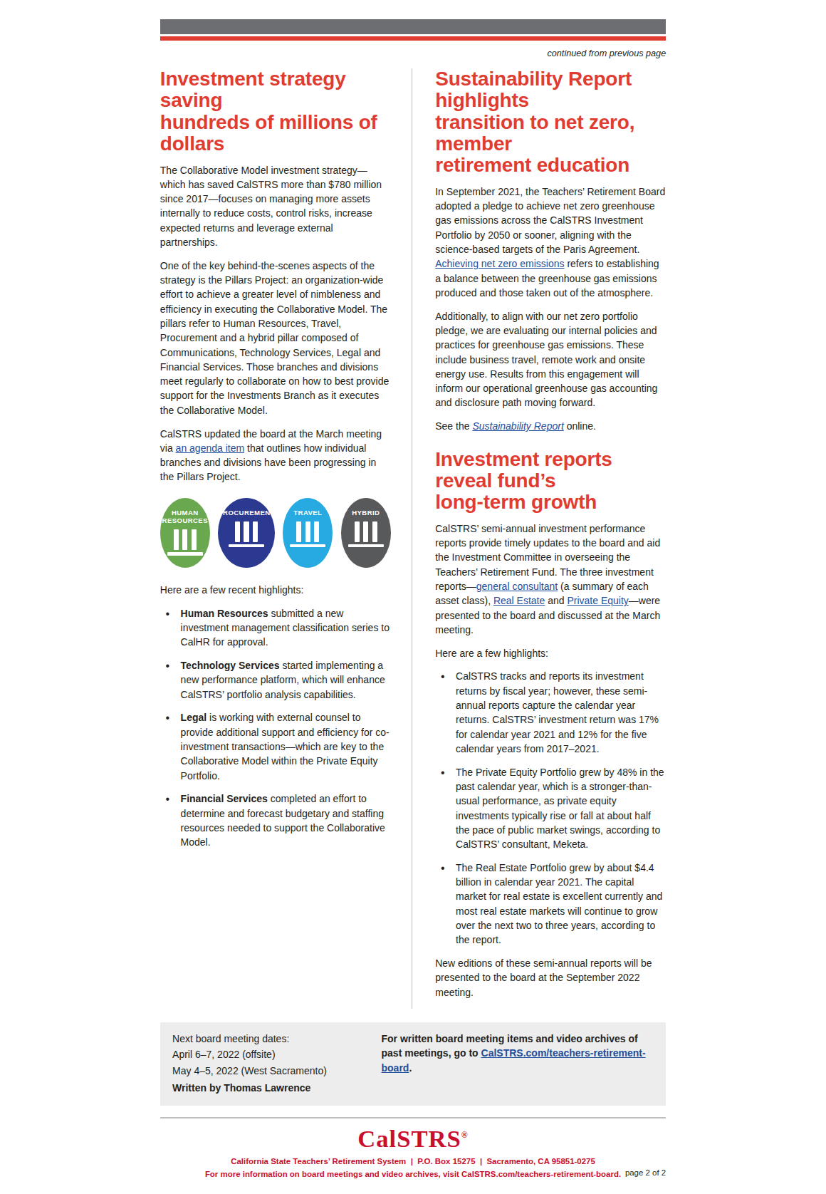continued from previous page
Investment strategy saving
hundreds of millions of dollars
The Collaborative Model investment strategy—which has saved CalSTRS more than $780 million since 2017—focuses on managing more assets internally to reduce costs, control risks, increase expected returns and leverage external partnerships.
One of the key behind-the-scenes aspects of the strategy is the Pillars Project: an organization-wide effort to achieve a greater level of nimbleness and efficiency in executing the Collaborative Model. The pillars refer to Human Resources, Travel, Procurement and a hybrid pillar composed of Communications, Technology Services, Legal and Financial Services. Those branches and divisions meet regularly to collaborate on how to best provide support for the Investments Branch as it executes the Collaborative Model.
CalSTRS updated the board at the March meeting via an agenda item that outlines how individual branches and divisions have been progressing in the Pillars Project.
HUMAN
RESOURCES
PROCUREMENT
TRAVEL
HYBRID
Here are a few recent highlights:
Human Resources submitted a new investment management classification series to CalHR for approval.
Technology Services started implementing a new performance platform, which will enhance CalSTRS’ portfolio analysis capabilities.
Legal is working with external counsel to provide additional support and efficiency for co-investment transactions—which are key to the Collaborative Model within the Private Equity Portfolio.
Financial Services completed an effort to determine and forecast budgetary and staffing resources needed to support the Collaborative Model.
Sustainability Report highlights
transition to net zero, member
retirement education
In September 2021, the Teachers’ Retirement Board adopted a pledge to achieve net zero greenhouse gas emissions across the CalSTRS Investment Portfolio by 2050 or sooner, aligning with the science-based targets of the Paris Agreement. Achieving net zero emissions refers to establishing a balance between the greenhouse gas emissions produced and those taken out of the atmosphere.
Additionally, to align with our net zero portfolio pledge, we are evaluating our internal policies and practices for greenhouse gas emissions. These include business travel, remote work and onsite energy use. Results from this engagement will inform our operational greenhouse gas accounting and disclosure path moving forward.
See the Sustainability Report online.
Investment reports reveal fund’s
long-term growth
CalSTRS’ semi-annual investment performance reports provide timely updates to the board and aid the Investment Committee in overseeing the Teachers’ Retirement Fund. The three investment reports—general consultant (a summary of each asset class), Real Estate and Private Equity—were presented to the board and discussed at the March meeting.
Here are a few highlights:
CalSTRS tracks and reports its investment returns by fiscal year; however, these semi-annual reports capture the calendar year returns. CalSTRS’ investment return was 17% for calendar year 2021 and 12% for the five calendar years from 2017–2021.
The Private Equity Portfolio grew by 48% in the past calendar year, which is a stronger-than-usual performance, as private equity investments typically rise or fall at about half the pace of public market swings, according to CalSTRS’ consultant, Meketa.
The Real Estate Portfolio grew by about $4.4 billion in calendar year 2021. The capital market for real estate is excellent currently and most real estate markets will continue to grow over the next two to three years, according to the report.
New editions of these semi-annual reports will be presented to the board at the September 2022 meeting.
Next board meeting dates:
April 6–7, 2022 (offsite)
May 4–5, 2022 (West Sacramento)
Written by Thomas Lawrence
For written board meeting items and video archives of past meetings, go to CalSTRS.com/teachers-retirement-board.
CalSTRS®
California State Teachers’ Retirement System | P.O. Box 15275 | Sacramento, CA 95851-0275
For more information on board meetings and video archives, visit CalSTRS.com/teachers-retirement-board.
page 2 of 2